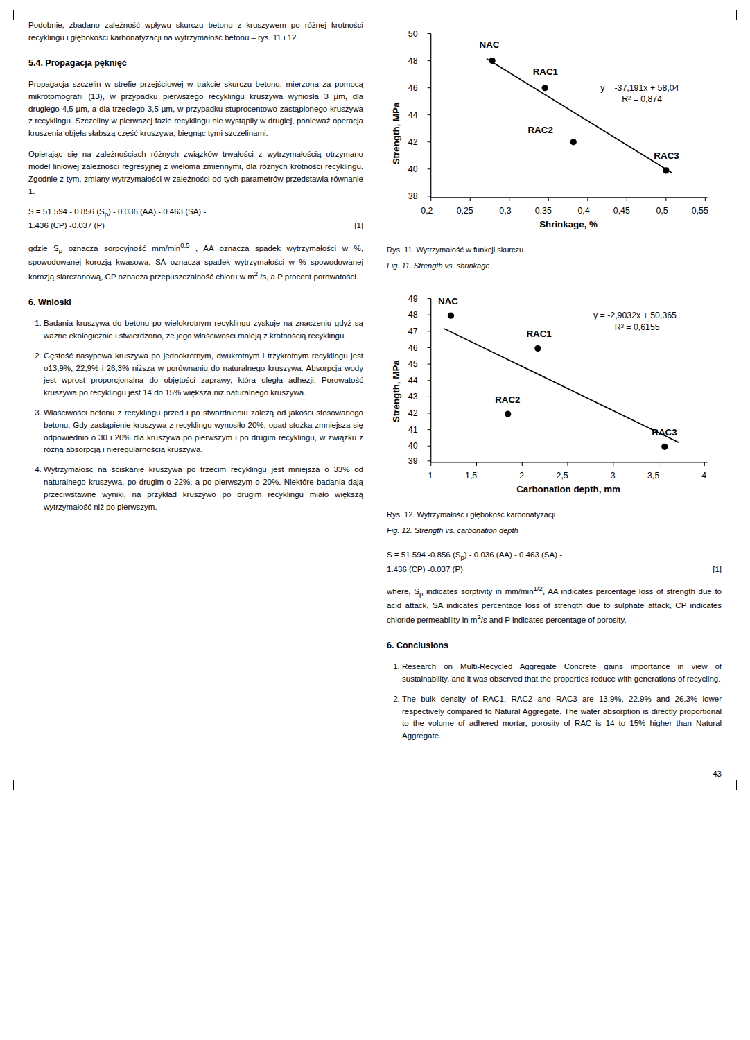Podobnie, zbadano zależność wpływu skurczu betonu z kruszywem po różnej krotności recyklingu i głębokości karbonatyzacji na wytrzymałość betonu – rys. 11 i 12.
5.4. Propagacja pęknięć
Propagacja szczelin w strefie przejściowej w trakcie skurczu betonu, mierzona za pomocą mikrotomografii (13), w przypadku pierwszego recyklingu kruszywa wyniosła 3 µm, dla drugiego 4,5 µm, a dla trzeciego 3,5 µm, w przypadku stuprocentowo zastąpionego kruszywa z recyklingu. Szczeliny w pierwszej fazie recyklingu nie wystąpiły w drugiej, ponieważ operacja kruszenia objęła słabszą część kruszywa, biegnąc tymi szczelinami.
Opierając się na zależnościach różnych związków trwałości z wytrzymałością otrzymano model liniowej zależności regresyjnej z wieloma zmiennymi, dla różnych krotności recyklingu. Zgodnie z tym, zmiany wytrzymałości w zależności od tych parametrów przedstawia równanie 1.
S = 51.594 - 0.856 (Sp) - 0.036 (AA) - 0.463 (SA) -
1.436 (CP) -0.037 (P) [1]
gdzie Sp oznacza sorpcyjność mm/min0,5 , AA oznacza spadek wytrzymałości w %, spowodowanej korozją kwasową, SÁ oznacza spadek wytrzymałości w % spowodowanej korozją siarczanową, CP oznacza przepuszczalność chloru w m2 /s, a P procent porowatości.
6. Wnioski
Badania kruszywa do betonu po wielokrotnym recyklingu zyskuje na znaczeniu gdyż są ważne ekologicznie i stwierdzono, że jego właściwości maleją z krotnością recyklingu.
Gęstość nasypowa kruszywa po jednokrotnym, dwukrotnym i trzykrotnym recyklingu jest o13,9%, 22,9% i 26,3% niższa w porównaniu do naturalnego kruszywa. Absorpcja wody jest wprost proporcjonalna do objętości zaprawy, która uległa adhezji. Porowatość kruszywa po recyklingu jest 14 do 15% większa niż naturalnego kruszywa.
Właściwości betonu z recyklingu przed i po stwardnieniu zależą od jakości stosowanego betonu. Gdy zastąpienie kruszywa z recyklingu wynosiło 20%, opad stożka zmniejsza się odpowiednio o 30 i 20% dla kruszywa po pierwszym i po drugim recyklingu, w związku z różną absorpcją i nieregularnością kruszywa.
Wytrzymałość na ściskanie kruszywa po trzecim recyklingu jest mniejsza o 33% od naturalnego kruszywa, po drugim o 22%, a po pierwszym o 20%. Niektóre badania dają przeciwstawne wyniki, na przykład kruszywo po drugim recyklingu miało większą wytrzymałość niż po pierwszym.
50 48 46 44 42 40 38 0,2 0,25 0,3 0,35 0,4 0,45 0,5 0,55 Strength, MPa Shrinkage, % NAC RAC1 RAC2 RAC3 y = -37,191x + 58,04 R² = 0,874
Rys. 11. Wytrzymałość w funkcji skurczu
Fig. 11. Strength vs. shrinkage
49 48 47 46 45 44 43 42 41 40 39 1 1,5 2 2,5 3 3,5 4 Strength, MPa Carbonation depth, mm NAC RAC1 RAC2 RAC3 y = -2,9032x + 50,365 R² = 0,6155
Rys. 12. Wytrzymałość i głębokość karbonatyzacji
Fig. 12. Strength vs. carbonation depth
S = 51.594 -0.856 (Sp) - 0.036 (AA) - 0.463 (SA) -
1.436 (CP) -0.037 (P) [1]
where, Sp indicates sorptivity in mm/min1/2, AA indicates percentage loss of strength due to acid attack, SA indicates percentage loss of strength due to sulphate attack, CP indicates chloride permeability in m2/s and P indicates percentage of porosity.
6. Conclusions
Research on Multi-Recycled Aggregate Concrete gains importance in view of sustainability, and it was observed that the properties reduce with generations of recycling.
The bulk density of RAC1, RAC2 and RAC3 are 13.9%, 22.9% and 26.3% lower respectively compared to Natural Aggregate. The water absorption is directly proportional to the volume of adhered mortar, porosity of RAC is 14 to 15% higher than Natural Aggregate.
43